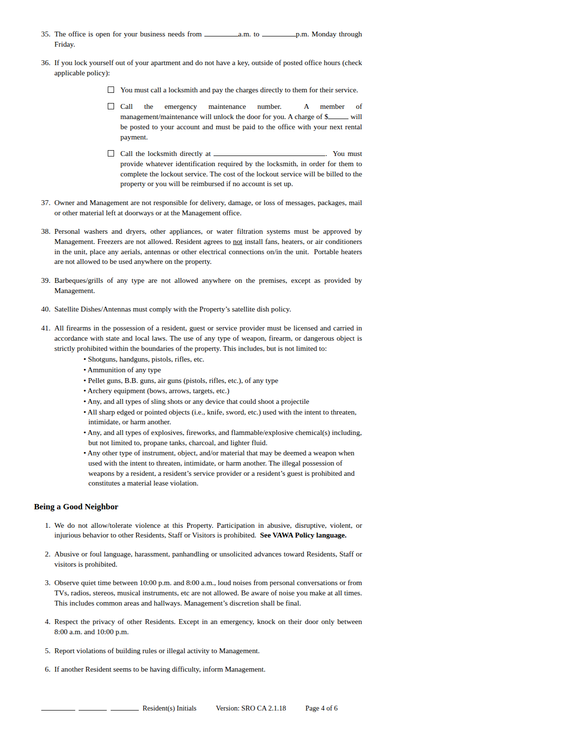35. The office is open for your business needs from a.m. to p.m. Monday through Friday.
36. If you lock yourself out of your apartment and do not have a key, outside of posted office hours (check applicable policy):
You must call a locksmith and pay the charges directly to them for their service.
Call the emergency maintenance number. A member of management/maintenance will unlock the door for you. A charge of $ will be posted to your account and must be paid to the office with your next rental payment.
Call the locksmith directly at . You must provide whatever identification required by the locksmith, in order for them to complete the lockout service. The cost of the lockout service will be billed to the property or you will be reimbursed if no account is set up.
37. Owner and Management are not responsible for delivery, damage, or loss of messages, packages, mail or other material left at doorways or at the Management office.
38. Personal washers and dryers, other appliances, or water filtration systems must be approved by Management. Freezers are not allowed. Resident agrees to not install fans, heaters, or air conditioners in the unit, place any aerials, antennas or other electrical connections on/in the unit. Portable heaters are not allowed to be used anywhere on the property.
39. Barbeques/grills of any type are not allowed anywhere on the premises, except as provided by Management.
40. Satellite Dishes/Antennas must comply with the Property’s satellite dish policy.
41. All firearms in the possession of a resident, guest or service provider must be licensed and carried in accordance with state and local laws. The use of any type of weapon, firearm, or dangerous object is strictly prohibited within the boundaries of the property. This includes, but is not limited to:
• Shotguns, handguns, pistols, rifles, etc.
• Ammunition of any type
• Pellet guns, B.B. guns, air guns (pistols, rifles, etc.), of any type
• Archery equipment (bows, arrows, targets, etc.)
• Any, and all types of sling shots or any device that could shoot a projectile
• All sharp edged or pointed objects (i.e., knife, sword, etc.) used with the intent to threaten, intimidate, or harm another.
• Any, and all types of explosives, fireworks, and flammable/explosive chemical(s) including, but not limited to, propane tanks, charcoal, and lighter fluid.
• Any other type of instrument, object, and/or material that may be deemed a weapon when used with the intent to threaten, intimidate, or harm another. The illegal possession of weapons by a resident, a resident’s service provider or a resident’s guest is prohibited and constitutes a material lease violation.
Being a Good Neighbor
1. We do not allow/tolerate violence at this Property. Participation in abusive, disruptive, violent, or injurious behavior to other Residents, Staff or Visitors is prohibited. See VAWA Policy language.
2. Abusive or foul language, harassment, panhandling or unsolicited advances toward Residents, Staff or visitors is prohibited.
3. Observe quiet time between 10:00 p.m. and 8:00 a.m., loud noises from personal conversations or from TVs, radios, stereos, musical instruments, etc are not allowed. Be aware of noise you make at all times. This includes common areas and hallways. Management’s discretion shall be final.
4. Respect the privacy of other Residents. Except in an emergency, knock on their door only between 8:00 a.m. and 10:00 p.m.
5. Report violations of building rules or illegal activity to Management.
6. If another Resident seems to be having difficulty, inform Management.
Resident(s) Initials Version: SRO CA 2.1.18 Page 4 of 6